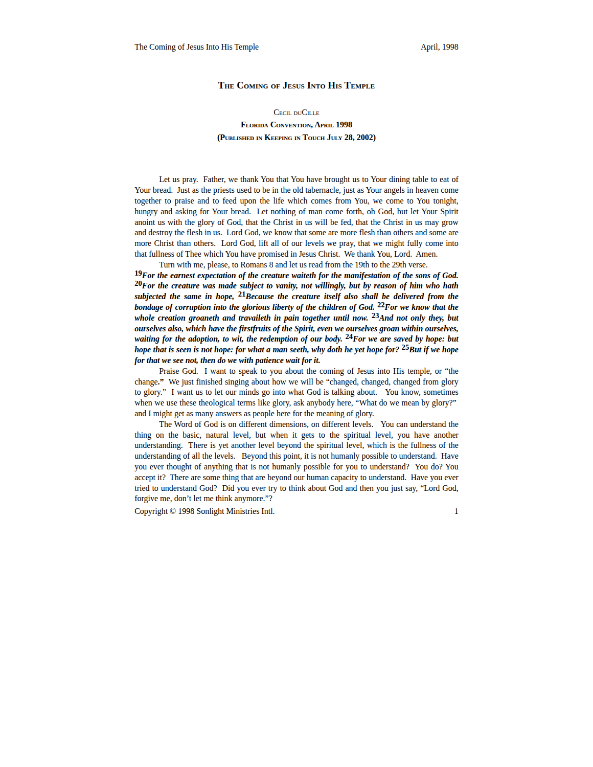The Coming of Jesus Into His Temple April, 1998
The Coming of Jesus Into His Temple
Cecil duCille Florida Convention, April 1998 (Published in Keeping in Touch July 28, 2002)
Let us pray. Father, we thank You that You have brought us to Your dining table to eat of Your bread. Just as the priests used to be in the old tabernacle, just as Your angels in heaven come together to praise and to feed upon the life which comes from You, we come to You tonight, hungry and asking for Your bread. Let nothing of man come forth, oh God, but let Your Spirit anoint us with the glory of God, that the Christ in us will be fed, that the Christ in us may grow and destroy the flesh in us. Lord God, we know that some are more flesh than others and some are more Christ than others. Lord God, lift all of our levels we pray, that we might fully come into that fullness of Thee which You have promised in Jesus Christ. We thank You, Lord. Amen.
Turn with me, please, to Romans 8 and let us read from the 19th to the 29th verse.
19 For the earnest expectation of the creature waiteth for the manifestation of the sons of God. 20 For the creature was made subject to vanity, not willingly, but by reason of him who hath subjected the same in hope, 21 Because the creature itself also shall be delivered from the bondage of corruption into the glorious liberty of the children of God. 22 For we know that the whole creation groaneth and travaileth in pain together until now. 23 And not only they, but ourselves also, which have the firstfruits of the Spirit, even we ourselves groan within ourselves, waiting for the adoption, to wit, the redemption of our body. 24 For we are saved by hope: but hope that is seen is not hope: for what a man seeth, why doth he yet hope for? 25 But if we hope for that we see not, then do we with patience wait for it.
Praise God. I want to speak to you about the coming of Jesus into His temple, or “the change.” We just finished singing about how we will be “changed, changed, changed from glory to glory.” I want us to let our minds go into what God is talking about. You know, sometimes when we use these theological terms like glory, ask anybody here, “What do we mean by glory?” and I might get as many answers as people here for the meaning of glory.
The Word of God is on different dimensions, on different levels. You can understand the thing on the basic, natural level, but when it gets to the spiritual level, you have another understanding. There is yet another level beyond the spiritual level, which is the fullness of the understanding of all the levels. Beyond this point, it is not humanly possible to understand. Have you ever thought of anything that is not humanly possible for you to understand? You do? You accept it? There are some thing that are beyond our human capacity to understand. Have you ever tried to understand God? Did you ever try to think about God and then you just say, “Lord God, forgive me, don’t let me think anymore.”?
Copyright © 1998 Sonlight Ministries Intl. 1